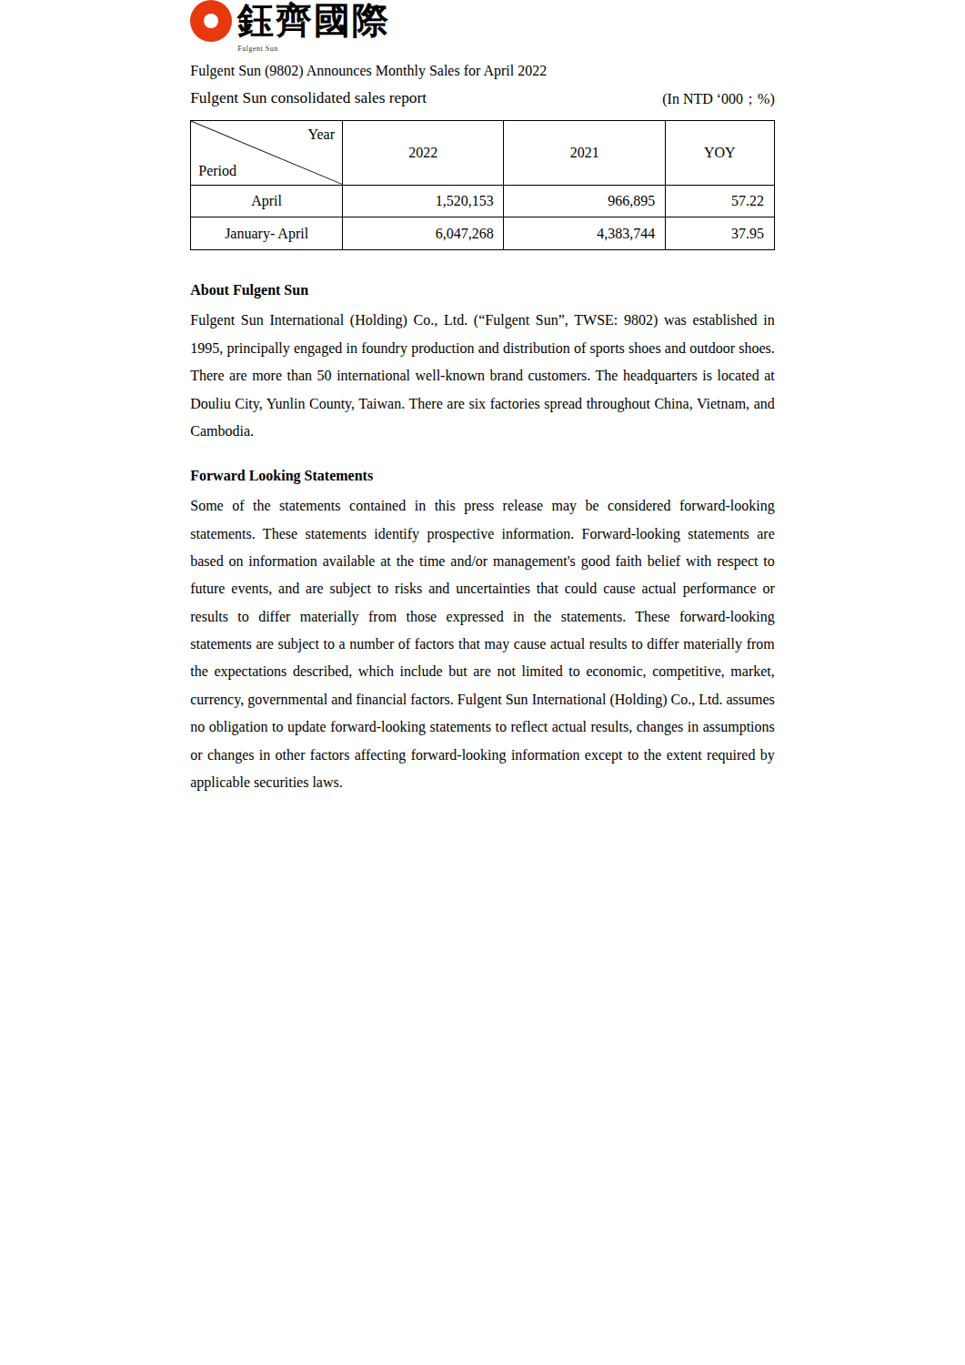鈺齊國際
Fulgent Sun
Fulgent Sun (9802) Announces Monthly Sales for April 2022
Fulgent Sun consolidated sales report
(In NTD ‘000；%)
| Year Period | 2022 | 2021 | YOY |
| --- | --- | --- | --- |
| April | 1,520,153 | 966,895 | 57.22 |
| January- April | 6,047,268 | 4,383,744 | 37.95 |
About Fulgent Sun
Fulgent Sun International (Holding) Co., Ltd. (“Fulgent Sun”, TWSE: 9802) was established in 1995, principally engaged in foundry production and distribution of sports shoes and outdoor shoes. There are more than 50 international well-known brand customers. The headquarters is located at Douliu City, Yunlin County, Taiwan. There are six factories spread throughout China, Vietnam, and Cambodia.
Forward Looking Statements
Some of the statements contained in this press release may be considered forward-looking statements. These statements identify prospective information. Forward-looking statements are based on information available at the time and/or management's good faith belief with respect to future events, and are subject to risks and uncertainties that could cause actual performance or results to differ materially from those expressed in the statements. These forward-looking statements are subject to a number of factors that may cause actual results to differ materially from the expectations described, which include but are not limited to economic, competitive, market, currency, governmental and financial factors. Fulgent Sun International (Holding) Co., Ltd. assumes no obligation to update forward-looking statements to reflect actual results, changes in assumptions or changes in other factors affecting forward-looking information except to the extent required by applicable securities laws.